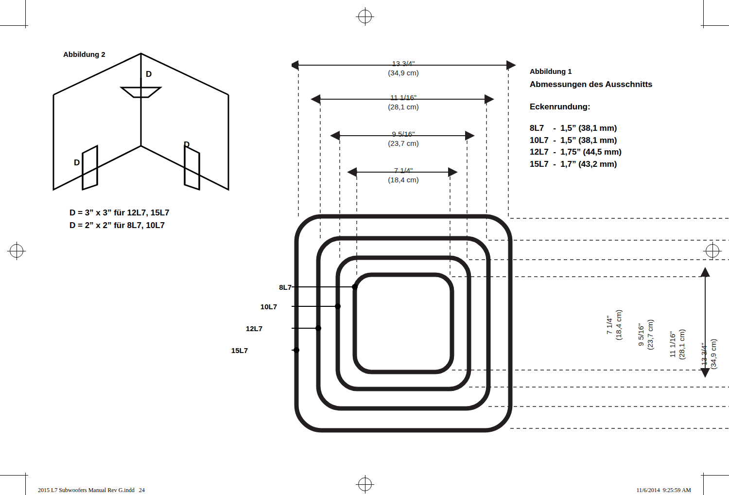Abbildung 2
D
D
D
D = 3” x 3” für 12L7, 15L7 D = 2” x 2” für 8L7, 10L7
Abbildung 1
Abmessungen des Ausschnitts
Eckenrundung:
8L7 - 1,5” (38,1 mm) 10L7 - 1,5” (38,1 mm) 12L7 - 1,75” (44,5 mm) 15L7 - 1,7” (43,2 mm)
13 3/4"
(34,9 cm)
11 1/16”
(28,1 cm)
9 5/16"
(23,7 cm)
7 1/4"
(18,4 cm)
13 3/4"
(34,9 cm)
11 1/16"
(28,1 cm)
9 5/16"
(23,7 cm)
7 1/4"
(18,4 cm)
8L7
10L7
12L7
15L7
2015 L7 Subwoofers Manual Rev G.indd 24
11/6/2014 9:25:59 AM